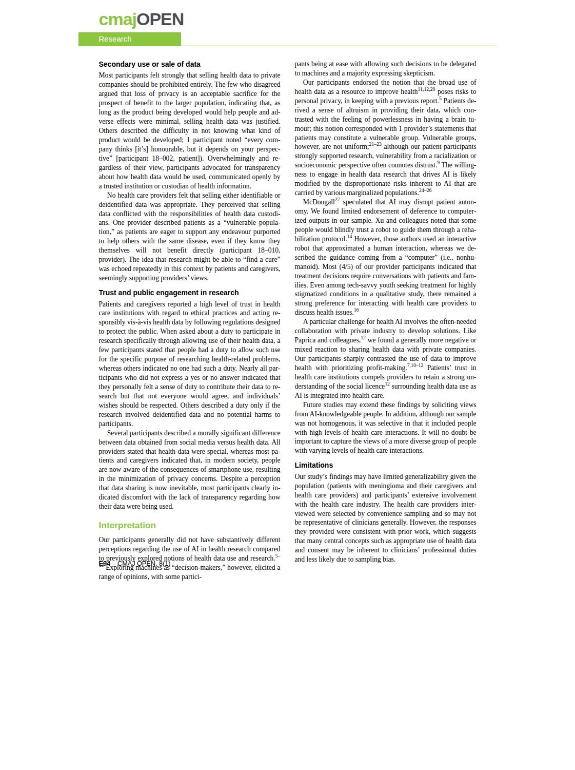cmaj OPEN
Research
Secondary use or sale of data
Most participants felt strongly that selling health data to private companies should be prohibited entirely. The few who disagreed argued that loss of privacy is an acceptable sacrifice for the prospect of benefit to the larger population, indicating that, as long as the product being developed would help people and adverse effects were minimal, selling health data was justified. Others described the difficulty in not knowing what kind of product would be developed; 1 participant noted “every company thinks [it’s] honourable, but it depends on your perspective” [participant 18–002, patient]). Overwhelmingly and regardless of their view, participants advocated for transparency about how health data would be used, communicated openly by a trusted institution or custodian of health information.
No health care providers felt that selling either identifiable or deidentified data was appropriate. They perceived that selling data conflicted with the responsibilities of health data custodians. One provider described patients as a “vulnerable population,” as patients are eager to support any endeavour purported to help others with the same disease, even if they know they themselves will not benefit directly (participant 18–010, provider). The idea that research might be able to “find a cure” was echoed repeatedly in this context by patients and caregivers, seemingly supporting providers’ views.
Trust and public engagement in research
Patients and caregivers reported a high level of trust in health care institutions with regard to ethical practices and acting responsibly vis-à-vis health data by following regulations designed to protect the public. When asked about a duty to participate in research specifically through allowing use of their health data, a few participants stated that people had a duty to allow such use for the specific purpose of researching health-related problems, whereas others indicated no one had such a duty. Nearly all participants who did not express a yes or no answer indicated that they personally felt a sense of duty to contribute their data to research but that not everyone would agree, and individuals’ wishes should be respected. Others described a duty only if the research involved deidentified data and no potential harms to participants.
Several participants described a morally significant difference between data obtained from social media versus health data. All providers stated that health data were special, whereas most patients and caregivers indicated that, in modern society, people are now aware of the consequences of smartphone use, resulting in the minimization of privacy concerns. Despite a perception that data sharing is now inevitable, most participants clearly indicated discomfort with the lack of transparency regarding how their data were being used.
Interpretation
Our participants generally did not have substantively different perceptions regarding the use of AI in health research compared to previously explored notions of health data use and research.5–13 Exploring machines as “decision-makers,” however, elicited a range of opinions, with some partici-
pants being at ease with allowing such decisions to be delegated to machines and a majority expressing skepticism.
Our participants endorsed the notion that the broad use of health data as a resource to improve health11,12,20 poses risks to personal privacy, in keeping with a previous report.5 Patients derived a sense of altruism in providing their data, which contrasted with the feeling of powerlessness in having a brain tumour; this notion corresponded with 1 provider’s statements that patients may constitute a vulnerable group. Vulnerable groups, however, are not uniform;21–23 although our patient participants strongly supported research, vulnerability from a racialization or socioeconomic perspective often connotes distrust.9 The willingness to engage in health data research that drives AI is likely modified by the disproportionate risks inherent to AI that are carried by various marginalized populations.24–26
McDougall27 speculated that AI may disrupt patient autonomy. We found limited endorsement of deference to computerized outputs in our sample. Xu and colleagues noted that some people would blindly trust a robot to guide them through a rehabilitation protocol.14 However, those authors used an interactive robot that approximated a human interaction, whereas we described the guidance coming from a “computer” (i.e., nonhumanoid). Most (4/5) of our provider participants indicated that treatment decisions require conversations with patients and families. Even among tech-savvy youth seeking treatment for highly stigmatized conditions in a qualitative study, there remained a strong preference for interacting with health care providers to discuss health issues.16
A particular challenge for health AI involves the often-needed collaboration with private industry to develop solutions. Like Paprica and colleagues,12 we found a generally more negative or mixed reaction to sharing health data with private companies. Our participants sharply contrasted the use of data to improve health with prioritizing profit-making.7,10–12 Patients’ trust in health care institutions compels providers to retain a strong understanding of the social licence12 surrounding health data use as AI is integrated into health care.
Future studies may extend these findings by soliciting views from AI-knowledgeable people. In addition, although our sample was not homogenous, it was selective in that it included people with high levels of health care interactions. It will no doubt be important to capture the views of a more diverse group of people with varying levels of health care interactions.
Limitations
Our study’s findings may have limited generalizability given the population (patients with meningioma and their caregivers and health care providers) and participants’ extensive involvement with the health care industry. The health care providers interviewed were selected by convenience sampling and so may not be representative of clinicians generally. However, the responses they provided were consistent with prior work, which suggests that many central concepts such as appropriate use of health data and consent may be inherent to clinicians’ professional duties and less likely due to sampling bias.
E94 CMAJ OPEN, 8(1)